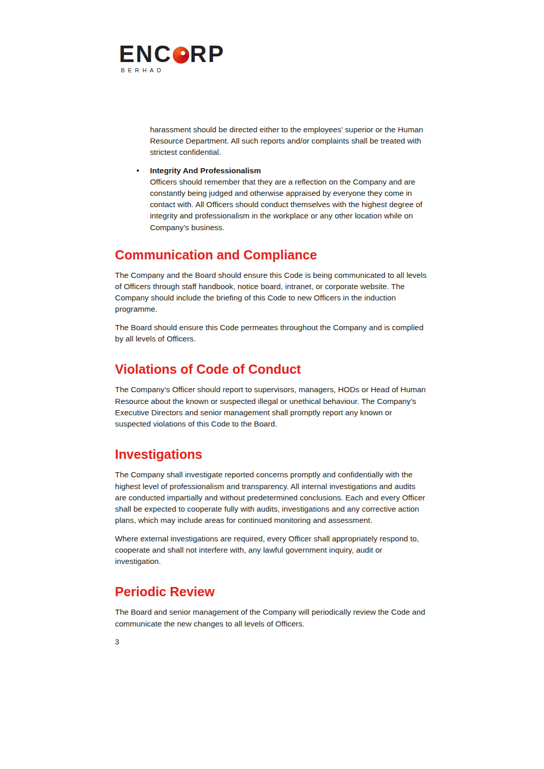ENC RP
BERHAD
harassment should be directed either to the employees’ superior or the Human Resource Department. All such reports and/or complaints shall be treated with strictest confidential.
Integrity And Professionalism Officers should remember that they are a reflection on the Company and are constantly being judged and otherwise appraised by everyone they come in contact with. All Officers should conduct themselves with the highest degree of integrity and professionalism in the workplace or any other location while on Company’s business.
Communication and Compliance
The Company and the Board should ensure this Code is being communicated to all levels of Officers through staff handbook, notice board, intranet, or corporate website. The Company should include the briefing of this Code to new Officers in the induction programme.
The Board should ensure this Code permeates throughout the Company and is complied by all levels of Officers.
Violations of Code of Conduct
The Company’s Officer should report to supervisors, managers, HODs or Head of Human Resource about the known or suspected illegal or unethical behaviour. The Company’s Executive Directors and senior management shall promptly report any known or suspected violations of this Code to the Board.
Investigations
The Company shall investigate reported concerns promptly and confidentially with the highest level of professionalism and transparency. All internal investigations and audits are conducted impartially and without predetermined conclusions. Each and every Officer shall be expected to cooperate fully with audits, investigations and any corrective action plans, which may include areas for continued monitoring and assessment.
Where external investigations are required, every Officer shall appropriately respond to, cooperate and shall not interfere with, any lawful government inquiry, audit or investigation.
Periodic Review
The Board and senior management of the Company will periodically review the Code and communicate the new changes to all levels of Officers.
3